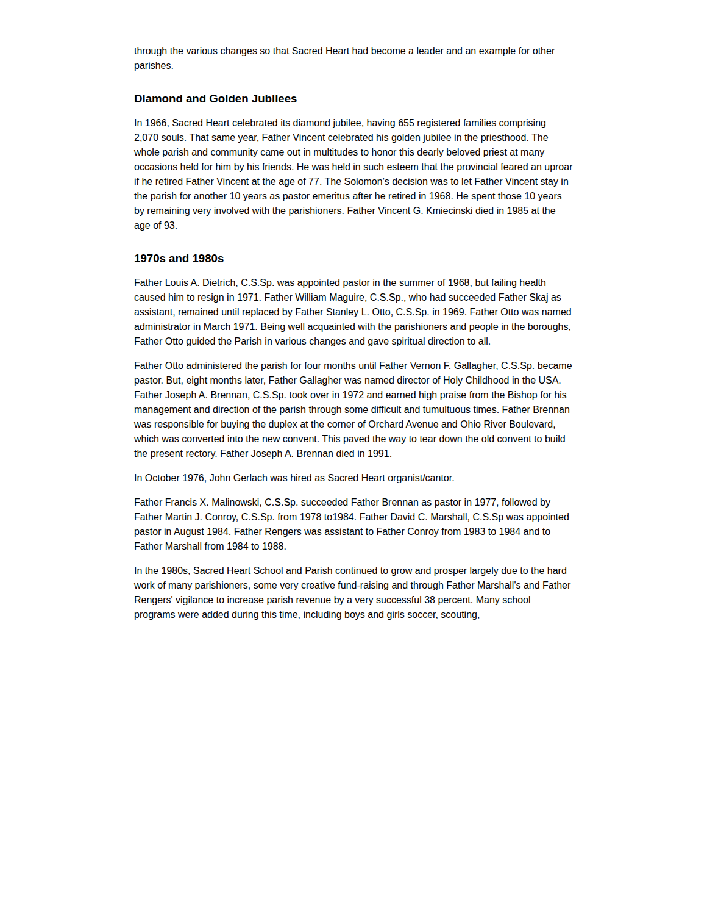through the various changes so that Sacred Heart had become a leader and an example for other parishes.
Diamond and Golden Jubilees
In 1966, Sacred Heart celebrated its diamond jubilee, having 655 registered families comprising 2,070 souls. That same year, Father Vincent celebrated his golden jubilee in the priesthood. The whole parish and community came out in multitudes to honor this dearly beloved priest at many occasions held for him by his friends. He was held in such esteem that the provincial feared an uproar if he retired Father Vincent at the age of 77. The Solomon's decision was to let Father Vincent stay in the parish for another 10 years as pastor emeritus after he retired in 1968. He spent those 10 years by remaining very involved with the parishioners. Father Vincent G. Kmiecinski died in 1985 at the age of 93.
1970s and 1980s
Father Louis A. Dietrich, C.S.Sp. was appointed pastor in the summer of 1968, but failing health caused him to resign in 1971. Father William Maguire, C.S.Sp., who had succeeded Father Skaj as assistant, remained until replaced by Father Stanley L. Otto, C.S.Sp. in 1969. Father Otto was named administrator in March 1971. Being well acquainted with the parishioners and people in the boroughs, Father Otto guided the Parish in various changes and gave spiritual direction to all.
Father Otto administered the parish for four months until Father Vernon F. Gallagher, C.S.Sp. became pastor. But, eight months later, Father Gallagher was named director of Holy Childhood in the USA. Father Joseph A. Brennan, C.S.Sp. took over in 1972 and earned high praise from the Bishop for his management and direction of the parish through some difficult and tumultuous times. Father Brennan was responsible for buying the duplex at the corner of Orchard Avenue and Ohio River Boulevard, which was converted into the new convent. This paved the way to tear down the old convent to build the present rectory. Father Joseph A. Brennan died in 1991.
In October 1976, John Gerlach was hired as Sacred Heart organist/cantor.
Father Francis X. Malinowski, C.S.Sp. succeeded Father Brennan as pastor in 1977, followed by Father Martin J. Conroy, C.S.Sp. from 1978 to1984. Father David C. Marshall, C.S.Sp was appointed pastor in August 1984. Father Rengers was assistant to Father Conroy from 1983 to 1984 and to Father Marshall from 1984 to 1988.
In the 1980s, Sacred Heart School and Parish continued to grow and prosper largely due to the hard work of many parishioners, some very creative fund-raising and through Father Marshall's and Father Rengers' vigilance to increase parish revenue by a very successful 38 percent. Many school programs were added during this time, including boys and girls soccer, scouting,